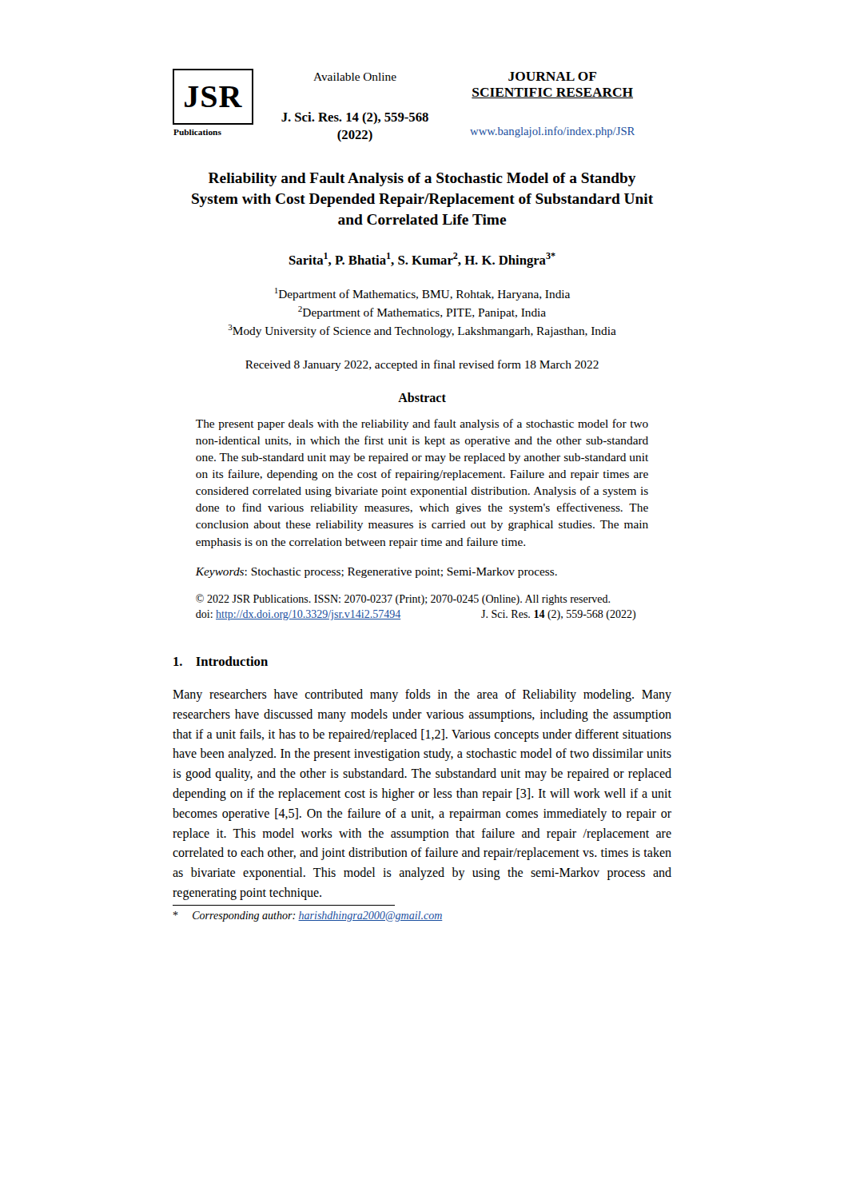| JSR Publications | Available Online J. Sci. Res. 14 (2), 559-568 (2022) | JOURNAL OF SCIENTIFIC RESEARCH www.banglajol.info/index.php/JSR |
Reliability and Fault Analysis of a Stochastic Model of a Standby System with Cost Depended Repair/Replacement of Substandard Unit and Correlated Life Time
Sarita1, P. Bhatia1, S. Kumar2, H. K. Dhingra3*
1Department of Mathematics, BMU, Rohtak, Haryana, India
2Department of Mathematics, PITE, Panipat, India
3Mody University of Science and Technology, Lakshmangarh, Rajasthan, India
Received 8 January 2022, accepted in final revised form 18 March 2022
Abstract
The present paper deals with the reliability and fault analysis of a stochastic model for two non-identical units, in which the first unit is kept as operative and the other sub-standard one. The sub-standard unit may be repaired or may be replaced by another sub-standard unit on its failure, depending on the cost of repairing/replacement. Failure and repair times are considered correlated using bivariate point exponential distribution. Analysis of a system is done to find various reliability measures, which gives the system's effectiveness. The conclusion about these reliability measures is carried out by graphical studies. The main emphasis is on the correlation between repair time and failure time.
Keywords: Stochastic process; Regenerative point; Semi-Markov process.
© 2022 JSR Publications. ISSN: 2070-0237 (Print); 2070-0245 (Online). All rights reserved.
doi: http://dx.doi.org/10.3329/jsr.v14i2.57494 J. Sci. Res. 14 (2), 559-568 (2022)
1. Introduction
Many researchers have contributed many folds in the area of Reliability modeling. Many researchers have discussed many models under various assumptions, including the assumption that if a unit fails, it has to be repaired/replaced [1,2]. Various concepts under different situations have been analyzed. In the present investigation study, a stochastic model of two dissimilar units is good quality, and the other is substandard. The substandard unit may be repaired or replaced depending on if the replacement cost is higher or less than repair [3]. It will work well if a unit becomes operative [4,5]. On the failure of a unit, a repairman comes immediately to repair or replace it. This model works with the assumption that failure and repair /replacement are correlated to each other, and joint distribution of failure and repair/replacement vs. times is taken as bivariate exponential. This model is analyzed by using the semi-Markov process and regenerating point technique.
*Corresponding author: harishdhingra2000@gmail.com